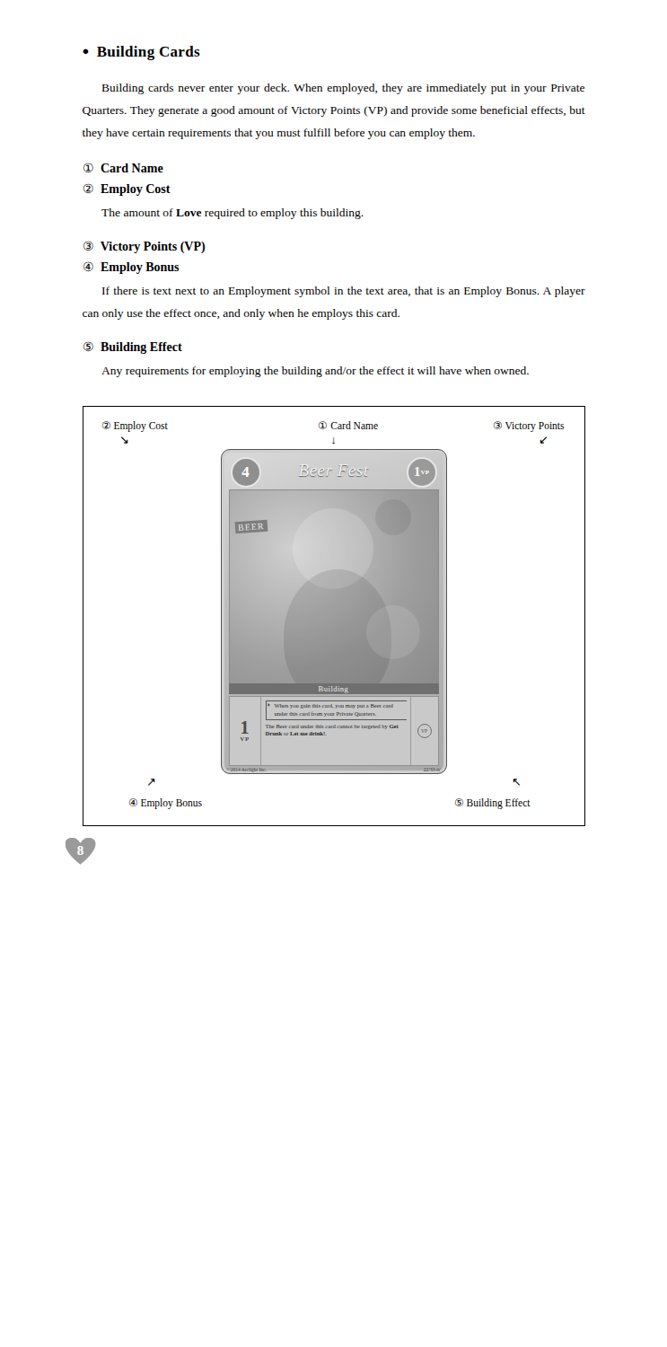Building Cards
Building cards never enter your deck. When employed, they are immediately put in your Private Quarters. They generate a good amount of Victory Points (VP) and provide some beneficial effects, but they have certain requirements that you must fulfill before you can employ them.
① Card Name
② Employ Cost
The amount of Love required to employ this building.
③ Victory Points (VP)
④ Employ Bonus
If there is text next to an Employment symbol in the text area, that is an Employ Bonus. A player can only use the effect once, and only when he employs this card.
⑤ Building Effect
Any requirements for employing the building and/or the effect it will have when owned.
② Employ Cost ① Card Name ③ Victory Points
↘ ↓ ↙
4
Beer Fest
1VP
BEER
Building
1VP
When you gain this card, you may put a Beer card under this card from your Private Quarters.
The Beer card under this card cannot be targeted by Get Drunk or Let me drink!.
VP
©2014 Arclight Inc. 22/33-iv
↗ ↖
④ Employ Bonus ⑤ Building Effect
8